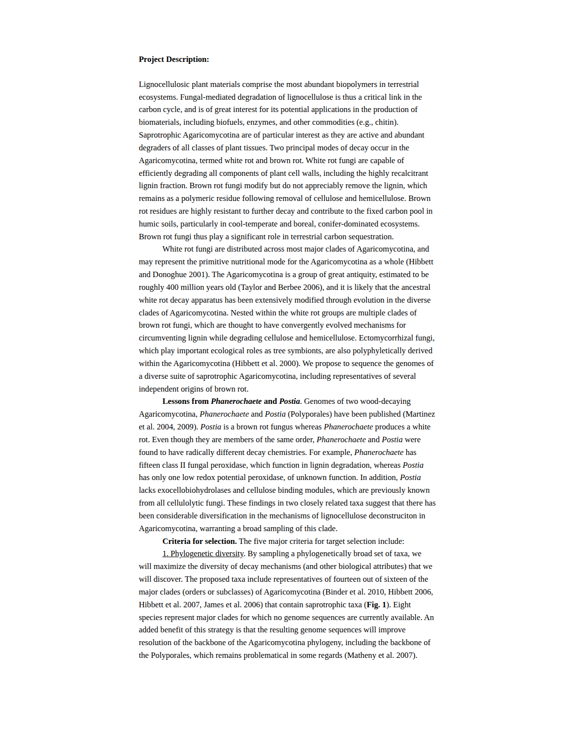Project Description:
Lignocellulosic plant materials comprise the most abundant biopolymers in terrestrial ecosystems. Fungal-mediated degradation of lignocellulose is thus a critical link in the carbon cycle, and is of great interest for its potential applications in the production of biomaterials, including biofuels, enzymes, and other commodities (e.g., chitin). Saprotrophic Agaricomycotina are of particular interest as they are active and abundant degraders of all classes of plant tissues. Two principal modes of decay occur in the Agaricomycotina, termed white rot and brown rot. White rot fungi are capable of efficiently degrading all components of plant cell walls, including the highly recalcitrant lignin fraction. Brown rot fungi modify but do not appreciably remove the lignin, which remains as a polymeric residue following removal of cellulose and hemicellulose. Brown rot residues are highly resistant to further decay and contribute to the fixed carbon pool in humic soils, particularly in cool-temperate and boreal, conifer-dominated ecosystems. Brown rot fungi thus play a significant role in terrestrial carbon sequestration.
White rot fungi are distributed across most major clades of Agaricomycotina, and may represent the primitive nutritional mode for the Agaricomycotina as a whole (Hibbett and Donoghue 2001). The Agaricomycotina is a group of great antiquity, estimated to be roughly 400 million years old (Taylor and Berbee 2006), and it is likely that the ancestral white rot decay apparatus has been extensively modified through evolution in the diverse clades of Agaricomycotina. Nested within the white rot groups are multiple clades of brown rot fungi, which are thought to have convergently evolved mechanisms for circumventing lignin while degrading cellulose and hemicellulose. Ectomycorrhizal fungi, which play important ecological roles as tree symbionts, are also polyphyletically derived within the Agaricomycotina (Hibbett et al. 2000). We propose to sequence the genomes of a diverse suite of saprotrophic Agaricomycotina, including representatives of several independent origins of brown rot.
Lessons from Phanerochaete and Postia. Genomes of two wood-decaying Agaricomycotina, Phanerochaete and Postia (Polyporales) have been published (Martinez et al. 2004, 2009). Postia is a brown rot fungus whereas Phanerochaete produces a white rot. Even though they are members of the same order, Phanerochaete and Postia were found to have radically different decay chemistries. For example, Phanerochaete has fifteen class II fungal peroxidase, which function in lignin degradation, whereas Postia has only one low redox potential peroxidase, of unknown function. In addition, Postia lacks exocellobiohydrolases and cellulose binding modules, which are previously known from all cellulolytic fungi. These findings in two closely related taxa suggest that there has been considerable diversification in the mechanisms of lignocellulose deconstruciton in Agaricomycotina, warranting a broad sampling of this clade.
Criteria for selection. The five major criteria for target selection include:
1. Phylogenetic diversity. By sampling a phylogenetically broad set of taxa, we will maximize the diversity of decay mechanisms (and other biological attributes) that we will discover. The proposed taxa include representatives of fourteen out of sixteen of the major clades (orders or subclasses) of Agaricomycotina (Binder et al. 2010, Hibbett 2006, Hibbett et al. 2007, James et al. 2006) that contain saprotrophic taxa (Fig. 1). Eight species represent major clades for which no genome sequences are currently available. An added benefit of this strategy is that the resulting genome sequences will improve resolution of the backbone of the Agaricomycotina phylogeny, including the backbone of the Polyporales, which remains problematical in some regards (Matheny et al. 2007).